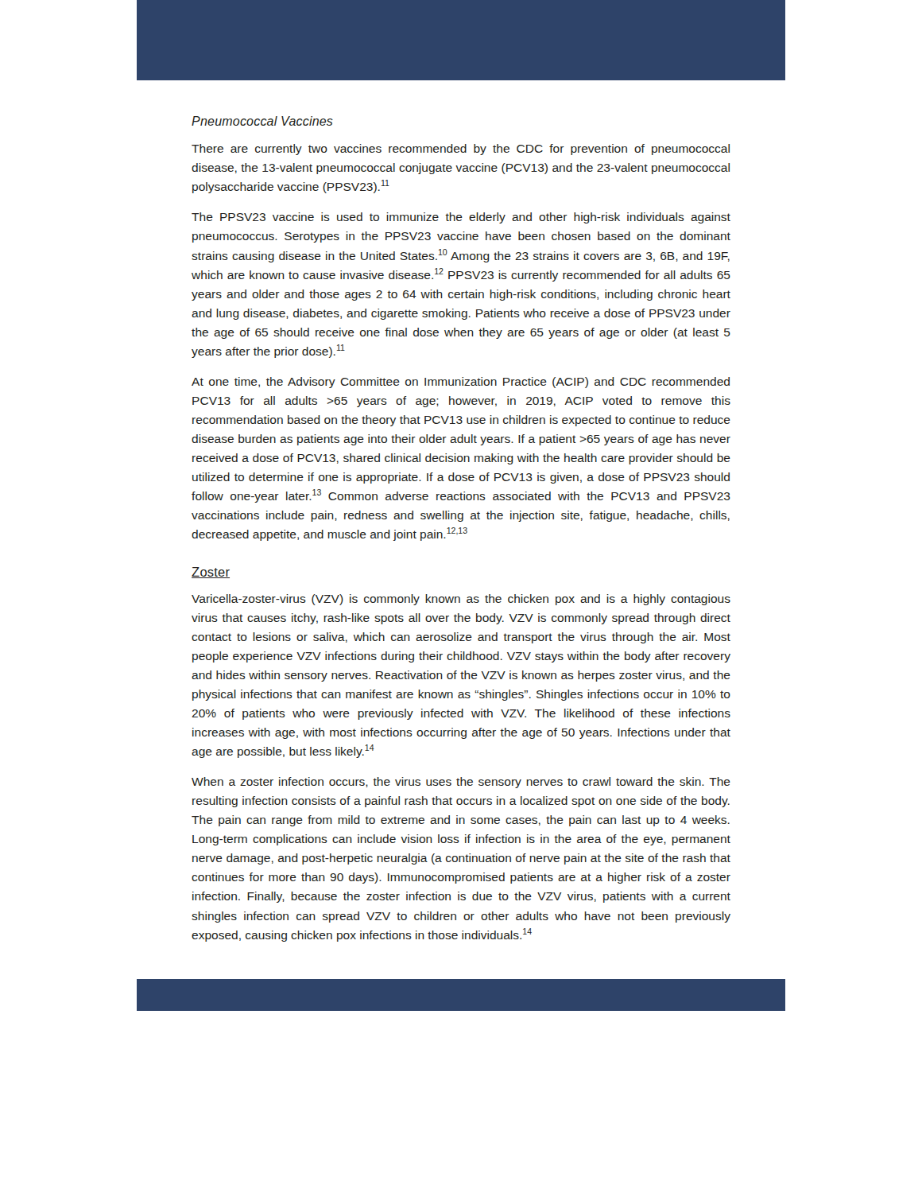Pneumococcal Vaccines
There are currently two vaccines recommended by the CDC for prevention of pneumococcal disease, the 13-valent pneumococcal conjugate vaccine (PCV13) and the 23-valent pneumococcal polysaccharide vaccine (PPSV23).11
The PPSV23 vaccine is used to immunize the elderly and other high-risk individuals against pneumococcus. Serotypes in the PPSV23 vaccine have been chosen based on the dominant strains causing disease in the United States.10 Among the 23 strains it covers are 3, 6B, and 19F, which are known to cause invasive disease.12 PPSV23 is currently recommended for all adults 65 years and older and those ages 2 to 64 with certain high-risk conditions, including chronic heart and lung disease, diabetes, and cigarette smoking. Patients who receive a dose of PPSV23 under the age of 65 should receive one final dose when they are 65 years of age or older (at least 5 years after the prior dose).11
At one time, the Advisory Committee on Immunization Practice (ACIP) and CDC recommended PCV13 for all adults >65 years of age; however, in 2019, ACIP voted to remove this recommendation based on the theory that PCV13 use in children is expected to continue to reduce disease burden as patients age into their older adult years. If a patient >65 years of age has never received a dose of PCV13, shared clinical decision making with the health care provider should be utilized to determine if one is appropriate. If a dose of PCV13 is given, a dose of PPSV23 should follow one-year later.13 Common adverse reactions associated with the PCV13 and PPSV23 vaccinations include pain, redness and swelling at the injection site, fatigue, headache, chills, decreased appetite, and muscle and joint pain.12,13
Zoster
Varicella-zoster-virus (VZV) is commonly known as the chicken pox and is a highly contagious virus that causes itchy, rash-like spots all over the body. VZV is commonly spread through direct contact to lesions or saliva, which can aerosolize and transport the virus through the air. Most people experience VZV infections during their childhood. VZV stays within the body after recovery and hides within sensory nerves. Reactivation of the VZV is known as herpes zoster virus, and the physical infections that can manifest are known as “shingles”. Shingles infections occur in 10% to 20% of patients who were previously infected with VZV. The likelihood of these infections increases with age, with most infections occurring after the age of 50 years. Infections under that age are possible, but less likely.14
When a zoster infection occurs, the virus uses the sensory nerves to crawl toward the skin. The resulting infection consists of a painful rash that occurs in a localized spot on one side of the body. The pain can range from mild to extreme and in some cases, the pain can last up to 4 weeks. Long-term complications can include vision loss if infection is in the area of the eye, permanent nerve damage, and post-herpetic neuralgia (a continuation of nerve pain at the site of the rash that continues for more than 90 days). Immunocompromised patients are at a higher risk of a zoster infection. Finally, because the zoster infection is due to the VZV virus, patients with a current shingles infection can spread VZV to children or other adults who have not been previously exposed, causing chicken pox infections in those individuals.14